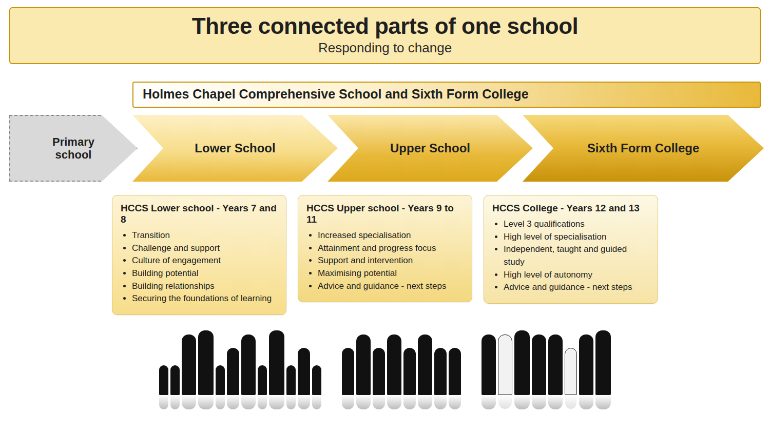Three connected parts of one school
Responding to change
Holmes Chapel Comprehensive School and Sixth Form College
Primary
school
Lower School
Upper School
Sixth Form College
HCCS Lower school - Years 7 and 8
Transition
Challenge and support
Culture of engagement
Building potential
Building relationships
Securing the foundations of learning
HCCS Upper school - Years 9 to 11
Increased specialisation
Attainment and progress focus
Support and intervention
Maximising potential
Advice and guidance - next steps
HCCS College - Years 12 and 13
Level 3 qualifications
High level of specialisation
Independent, taught and guided study
High level of autonomy
Advice and guidance - next steps